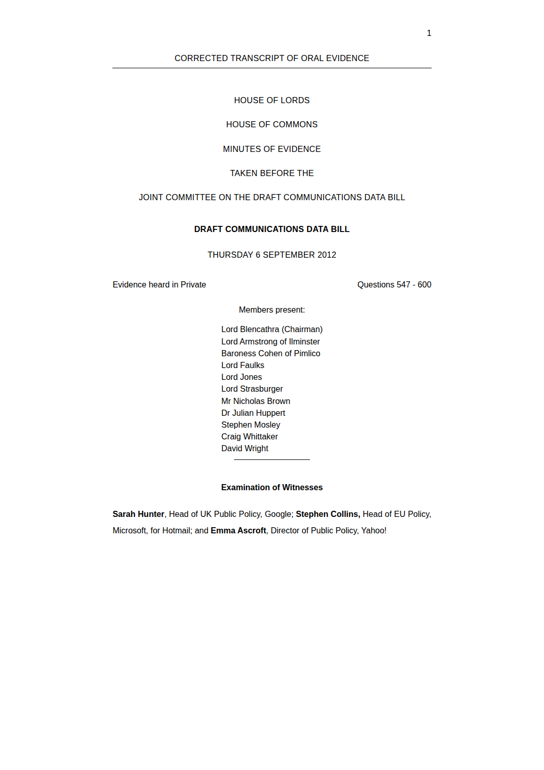1
CORRECTED TRANSCRIPT OF ORAL EVIDENCE
HOUSE OF LORDS
HOUSE OF COMMONS
MINUTES OF EVIDENCE
TAKEN BEFORE THE
JOINT COMMITTEE ON THE DRAFT COMMUNICATIONS DATA BILL
DRAFT COMMUNICATIONS DATA BILL
THURSDAY 6 SEPTEMBER 2012
Evidence heard in Private
Questions 547 - 600
Members present:
Lord Blencathra (Chairman)
Lord Armstrong of Ilminster
Baroness Cohen of Pimlico
Lord Faulks
Lord Jones
Lord Strasburger
Mr Nicholas Brown
Dr Julian Huppert
Stephen Mosley
Craig Whittaker
David Wright
Examination of Witnesses
Sarah Hunter, Head of UK Public Policy, Google; Stephen Collins, Head of EU Policy, Microsoft, for Hotmail; and Emma Ascroft, Director of Public Policy, Yahoo!